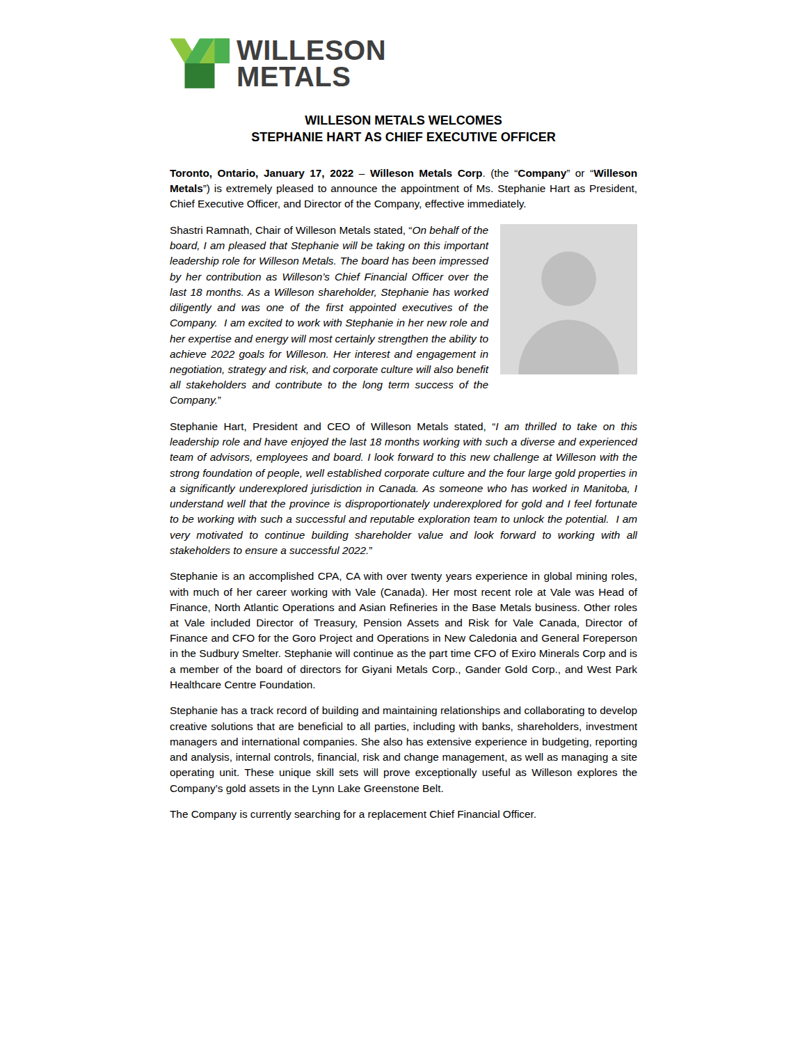WILLESON
METALS
Willeson Metals Welcomes
Stephanie Hart as Chief Executive Officer
Toronto, Ontario, January 17, 2022 – Willeson Metals Corp. (the “Company” or “Willeson Metals”) is extremely pleased to announce the appointment of Ms. Stephanie Hart as President, Chief Executive Officer, and Director of the Company, effective immediately.
Shastri Ramnath, Chair of Willeson Metals stated, “On behalf of the board, I am pleased that Stephanie will be taking on this important leadership role for Willeson Metals. The board has been impressed by her contribution as Willeson’s Chief Financial Officer over the last 18 months. As a Willeson shareholder, Stephanie has worked diligently and was one of the first appointed executives of the Company. I am excited to work with Stephanie in her new role and her expertise and energy will most certainly strengthen the ability to achieve 2022 goals for Willeson. Her interest and engagement in negotiation, strategy and risk, and corporate culture will also benefit all stakeholders and contribute to the long term success of the Company.”
Stephanie Hart, President and CEO of Willeson Metals stated, “I am thrilled to take on this leadership role and have enjoyed the last 18 months working with such a diverse and experienced team of advisors, employees and board. I look forward to this new challenge at Willeson with the strong foundation of people, well established corporate culture and the four large gold properties in a significantly underexplored jurisdiction in Canada. As someone who has worked in Manitoba, I understand well that the province is disproportionately underexplored for gold and I feel fortunate to be working with such a successful and reputable exploration team to unlock the potential. I am very motivated to continue building shareholder value and look forward to working with all stakeholders to ensure a successful 2022.”
Stephanie is an accomplished CPA, CA with over twenty years experience in global mining roles, with much of her career working with Vale (Canada). Her most recent role at Vale was Head of Finance, North Atlantic Operations and Asian Refineries in the Base Metals business. Other roles at Vale included Director of Treasury, Pension Assets and Risk for Vale Canada, Director of Finance and CFO for the Goro Project and Operations in New Caledonia and General Foreperson in the Sudbury Smelter. Stephanie will continue as the part time CFO of Exiro Minerals Corp and is a member of the board of directors for Giyani Metals Corp., Gander Gold Corp., and West Park Healthcare Centre Foundation.
Stephanie has a track record of building and maintaining relationships and collaborating to develop creative solutions that are beneficial to all parties, including with banks, shareholders, investment managers and international companies. She also has extensive experience in budgeting, reporting and analysis, internal controls, financial, risk and change management, as well as managing a site operating unit. These unique skill sets will prove exceptionally useful as Willeson explores the Company’s gold assets in the Lynn Lake Greenstone Belt.
The Company is currently searching for a replacement Chief Financial Officer.